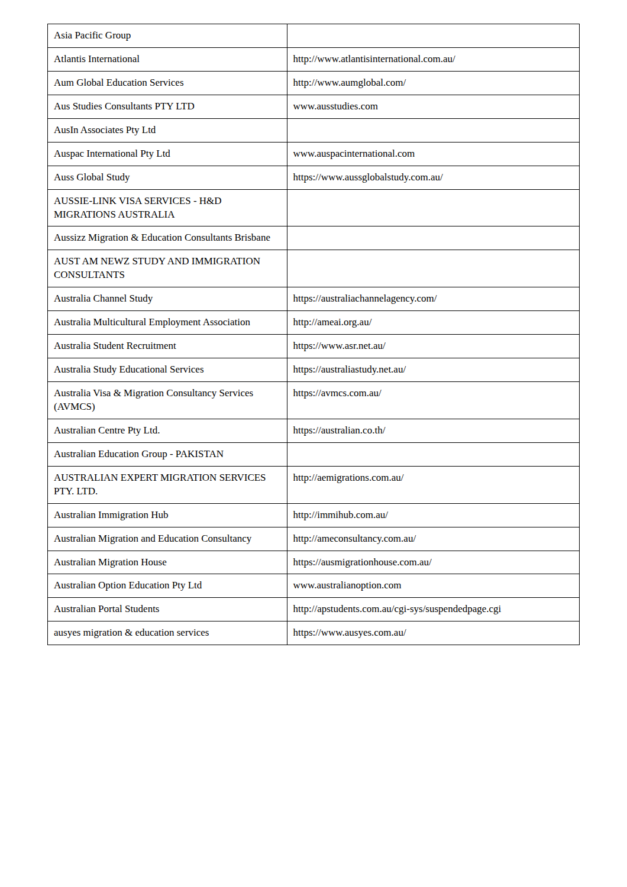| Asia Pacific Group | |
| Atlantis International | http://www.atlantisinternational.com.au/ |
| Aum Global Education Services | http://www.aumglobal.com/ |
| Aus Studies Consultants PTY LTD | www.ausstudies.com |
| AusIn Associates Pty Ltd | |
| Auspac International Pty Ltd | www.auspacinternational.com |
| Auss Global Study | https://www.aussglobalstudy.com.au/ |
| AUSSIE-LINK VISA SERVICES - H&D MIGRATIONS AUSTRALIA | |
| Aussizz Migration & Education Consultants Brisbane | |
| AUST AM NEWZ STUDY AND IMMIGRATION CONSULTANTS | |
| Australia Channel Study | https://australiachannelagency.com/ |
| Australia Multicultural Employment Association | http://ameai.org.au/ |
| Australia Student Recruitment | https://www.asr.net.au/ |
| Australia Study Educational Services | https://australiastudy.net.au/ |
| Australia Visa & Migration Consultancy Services (AVMCS) | https://avmcs.com.au/ |
| Australian Centre Pty Ltd. | https://australian.co.th/ |
| Australian Education Group - PAKISTAN | |
| AUSTRALIAN EXPERT MIGRATION SERVICES PTY. LTD. | http://aemigrations.com.au/ |
| Australian Immigration Hub | http://immihub.com.au/ |
| Australian Migration and Education Consultancy | http://ameconsultancy.com.au/ |
| Australian Migration House | https://ausmigrationhouse.com.au/ |
| Australian Option Education Pty Ltd | www.australianoption.com |
| Australian Portal Students | http://apstudents.com.au/cgi-sys/suspendedpage.cgi |
| ausyes migration & education services | https://www.ausyes.com.au/ |